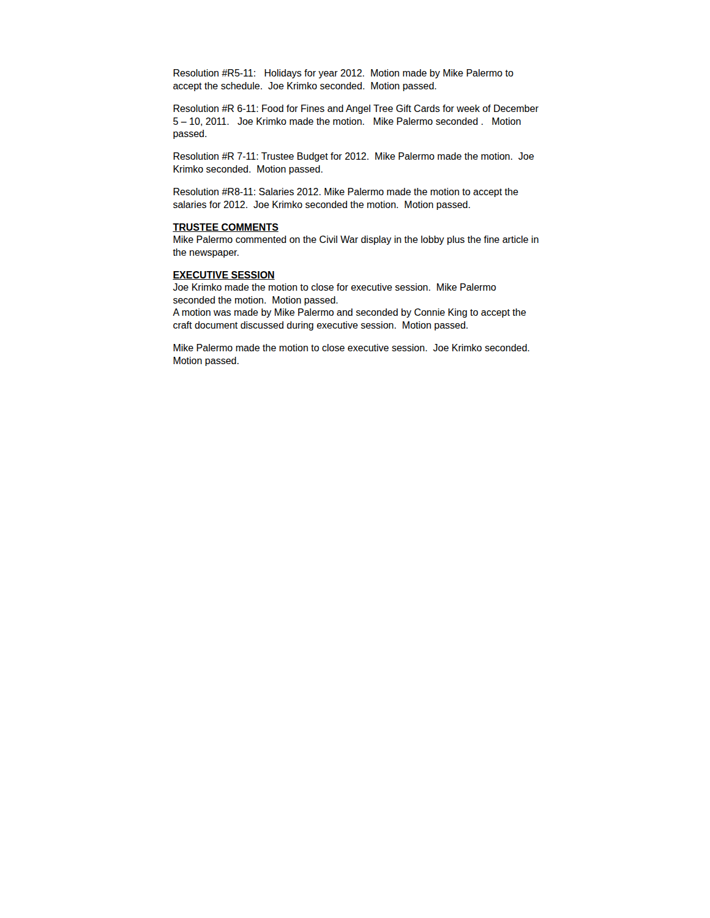Resolution #R5-11: Holidays for year 2012. Motion made by Mike Palermo to accept the schedule. Joe Krimko seconded. Motion passed.
Resolution #R 6-11: Food for Fines and Angel Tree Gift Cards for week of December 5 – 10, 2011. Joe Krimko made the motion. Mike Palermo seconded . Motion passed.
Resolution #R 7-11: Trustee Budget for 2012. Mike Palermo made the motion. Joe Krimko seconded. Motion passed.
Resolution #R8-11: Salaries 2012. Mike Palermo made the motion to accept the salaries for 2012. Joe Krimko seconded the motion. Motion passed.
TRUSTEE COMMENTS
Mike Palermo commented on the Civil War display in the lobby plus the fine article in the newspaper.
EXECUTIVE SESSION
Joe Krimko made the motion to close for executive session. Mike Palermo seconded the motion. Motion passed.
A motion was made by Mike Palermo and seconded by Connie King to accept the craft document discussed during executive session. Motion passed.
Mike Palermo made the motion to close executive session. Joe Krimko seconded. Motion passed.